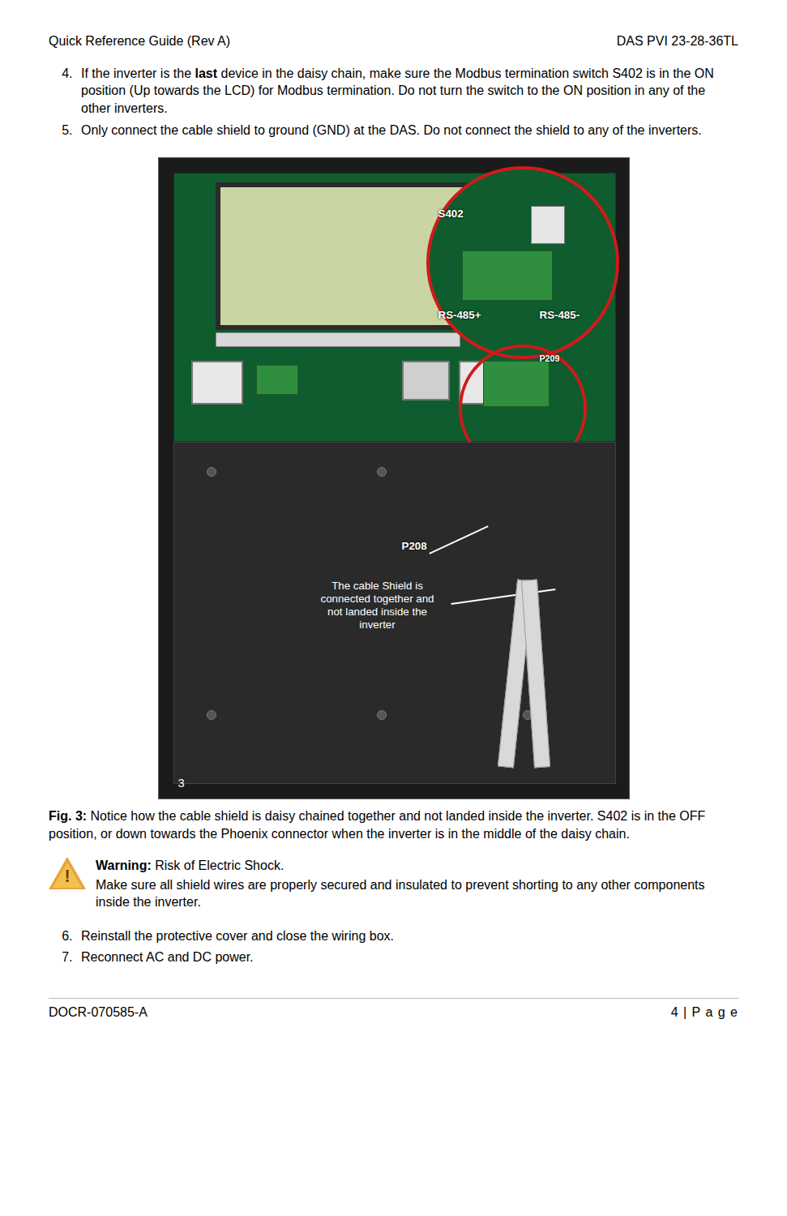Quick Reference Guide (Rev A)
DAS PVI 23-28-36TL
If the inverter is the last device in the daisy chain, make sure the Modbus termination switch S402 is in the ON position (Up towards the LCD) for Modbus termination. Do not turn the switch to the ON position in any of the other inverters.
Only connect the cable shield to ground (GND) at the DAS. Do not connect the shield to any of the inverters.
S402 RS-485+ RS-485- P209
P208
The cable Shield is
connected together and
not landed inside the
inverter
3
Fig. 3: Notice how the cable shield is daisy chained together and not landed inside the inverter. S402 is in the OFF position, or down towards the Phoenix connector when the inverter is in the middle of the daisy chain.
!
Warning: Risk of Electric Shock.
Make sure all shield wires are properly secured and insulated to prevent shorting to any other components inside the inverter.
Reinstall the protective cover and close the wiring box.
Reconnect AC and DC power.
DOCR-070585-A
4 | P a g e